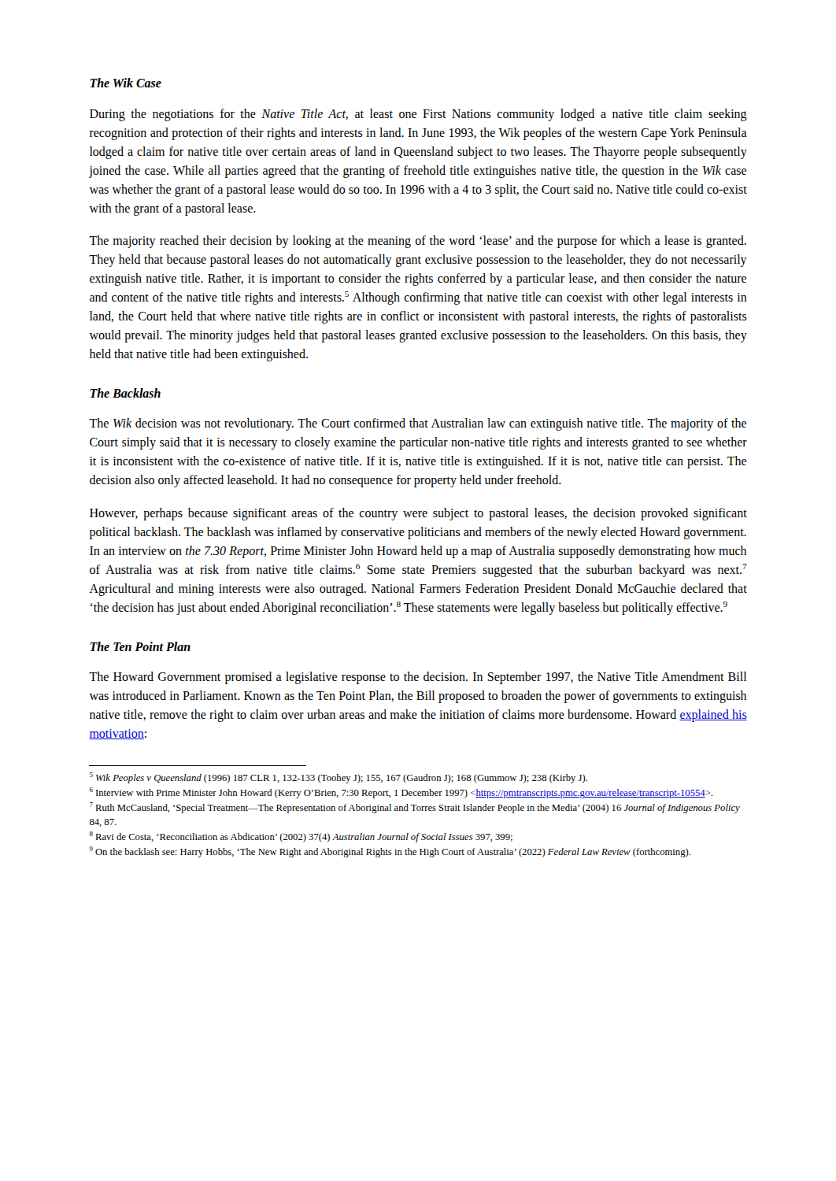The Wik Case
During the negotiations for the Native Title Act, at least one First Nations community lodged a native title claim seeking recognition and protection of their rights and interests in land. In June 1993, the Wik peoples of the western Cape York Peninsula lodged a claim for native title over certain areas of land in Queensland subject to two leases. The Thayorre people subsequently joined the case. While all parties agreed that the granting of freehold title extinguishes native title, the question in the Wik case was whether the grant of a pastoral lease would do so too. In 1996 with a 4 to 3 split, the Court said no. Native title could co-exist with the grant of a pastoral lease.
The majority reached their decision by looking at the meaning of the word ‘lease’ and the purpose for which a lease is granted. They held that because pastoral leases do not automatically grant exclusive possession to the leaseholder, they do not necessarily extinguish native title. Rather, it is important to consider the rights conferred by a particular lease, and then consider the nature and content of the native title rights and interests.5 Although confirming that native title can coexist with other legal interests in land, the Court held that where native title rights are in conflict or inconsistent with pastoral interests, the rights of pastoralists would prevail. The minority judges held that pastoral leases granted exclusive possession to the leaseholders. On this basis, they held that native title had been extinguished.
The Backlash
The Wik decision was not revolutionary. The Court confirmed that Australian law can extinguish native title. The majority of the Court simply said that it is necessary to closely examine the particular non-native title rights and interests granted to see whether it is inconsistent with the co-existence of native title. If it is, native title is extinguished. If it is not, native title can persist. The decision also only affected leasehold. It had no consequence for property held under freehold.
However, perhaps because significant areas of the country were subject to pastoral leases, the decision provoked significant political backlash. The backlash was inflamed by conservative politicians and members of the newly elected Howard government. In an interview on the 7.30 Report, Prime Minister John Howard held up a map of Australia supposedly demonstrating how much of Australia was at risk from native title claims.6 Some state Premiers suggested that the suburban backyard was next.7 Agricultural and mining interests were also outraged. National Farmers Federation President Donald McGauchie declared that ‘the decision has just about ended Aboriginal reconciliation’.8 These statements were legally baseless but politically effective.9
The Ten Point Plan
The Howard Government promised a legislative response to the decision. In September 1997, the Native Title Amendment Bill was introduced in Parliament. Known as the Ten Point Plan, the Bill proposed to broaden the power of governments to extinguish native title, remove the right to claim over urban areas and make the initiation of claims more burdensome. Howard explained his motivation:
5 Wik Peoples v Queensland (1996) 187 CLR 1, 132-133 (Toohey J); 155, 167 (Gaudron J); 168 (Gummow J); 238 (Kirby J).
6 Interview with Prime Minister John Howard (Kerry O’Brien, 7:30 Report, 1 December 1997) <https://pmtranscripts.pmc.gov.au/release/transcript-10554>.
7 Ruth McCausland, ‘Special Treatment—The Representation of Aboriginal and Torres Strait Islander People in the Media’ (2004) 16 Journal of Indigenous Policy 84, 87.
8 Ravi de Costa, ‘Reconciliation as Abdication’ (2002) 37(4) Australian Journal of Social Issues 397, 399;
9 On the backlash see: Harry Hobbs, ‘The New Right and Aboriginal Rights in the High Court of Australia’ (2022) Federal Law Review (forthcoming).